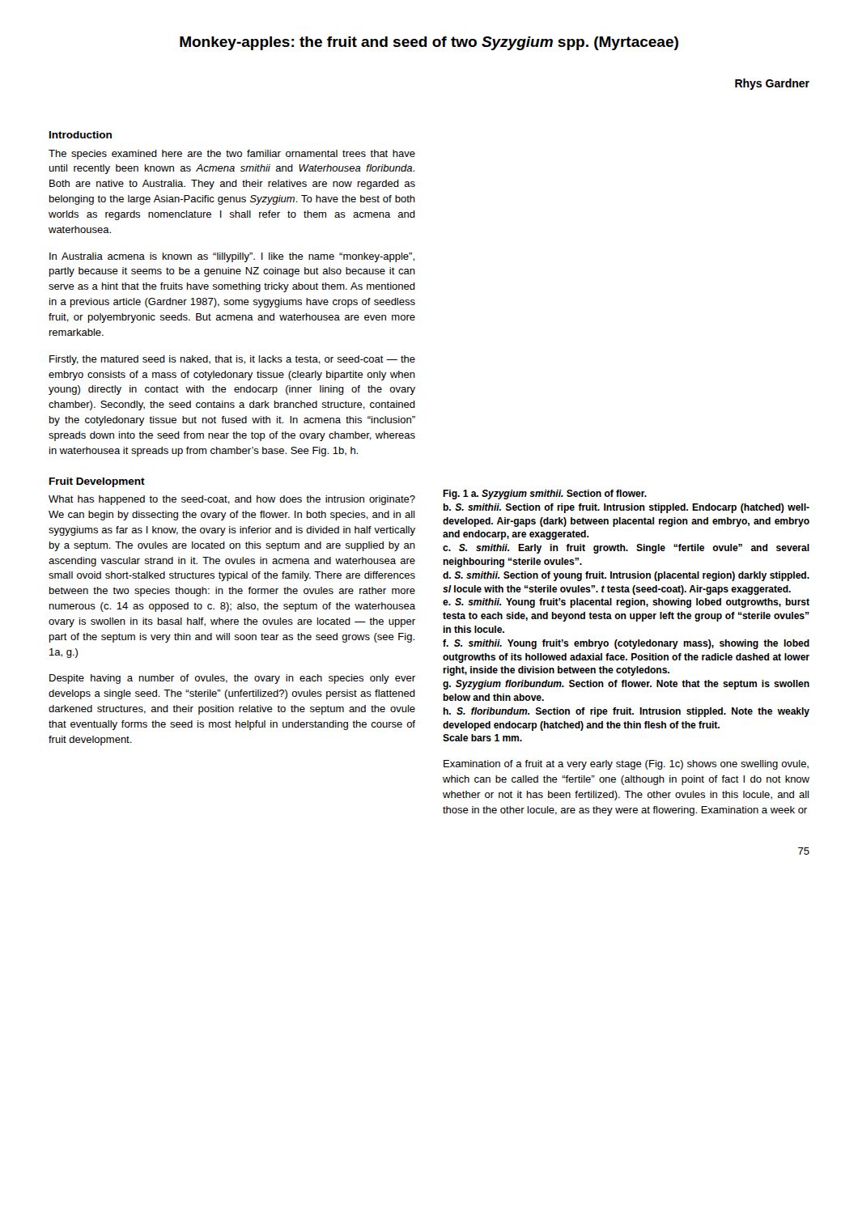Monkey-apples: the fruit and seed of two Syzygium spp. (Myrtaceae)
Rhys Gardner
Introduction
The species examined here are the two familiar ornamental trees that have until recently been known as Acmena smithii and Waterhousea floribunda. Both are native to Australia. They and their relatives are now regarded as belonging to the large Asian-Pacific genus Syzygium. To have the best of both worlds as regards nomenclature I shall refer to them as acmena and waterhousea.
In Australia acmena is known as “lillypilly”. I like the name “monkey-apple”, partly because it seems to be a genuine NZ coinage but also because it can serve as a hint that the fruits have something tricky about them. As mentioned in a previous article (Gardner 1987), some sygygiums have crops of seedless fruit, or polyembryonic seeds. But acmena and waterhousea are even more remarkable.
Firstly, the matured seed is naked, that is, it lacks a testa, or seed-coat — the embryo consists of a mass of cotyledonary tissue (clearly bipartite only when young) directly in contact with the endocarp (inner lining of the ovary chamber). Secondly, the seed contains a dark branched structure, contained by the cotyledonary tissue but not fused with it. In acmena this “inclusion” spreads down into the seed from near the top of the ovary chamber, whereas in waterhousea it spreads up from chamber’s base. See Fig. 1b, h.
Fruit Development
What has happened to the seed-coat, and how does the intrusion originate? We can begin by dissecting the ovary of the flower. In both species, and in all sygygiums as far as I know, the ovary is inferior and is divided in half vertically by a septum. The ovules are located on this septum and are supplied by an ascending vascular strand in it. The ovules in acmena and waterhousea are small ovoid short-stalked structures typical of the family. There are differences between the two species though: in the former the ovules are rather more numerous (c. 14 as opposed to c. 8); also, the septum of the waterhousea ovary is swollen in its basal half, where the ovules are located — the upper part of the septum is very thin and will soon tear as the seed grows (see Fig. 1a, g.)
Despite having a number of ovules, the ovary in each species only ever develops a single seed. The “sterile” (unfertilized?) ovules persist as flattened darkened structures, and their position relative to the septum and the ovule that eventually forms the seed is most helpful in understanding the course of fruit development.
Fig. 1 a. Syzygium smithii. Section of flower.
b. S. smithii. Section of ripe fruit. Intrusion stippled. Endocarp (hatched) well-developed. Air-gaps (dark) between placental region and embryo, and embryo and endocarp, are exaggerated.
c. S. smithii. Early in fruit growth. Single “fertile ovule” and several neighbouring “sterile ovules”.
d. S. smithii. Section of young fruit. Intrusion (placental region) darkly stippled. sl locule with the “sterile ovules”. t testa (seed-coat). Air-gaps exaggerated.
e. S. smithii. Young fruit’s placental region, showing lobed outgrowths, burst testa to each side, and beyond testa on upper left the group of “sterile ovules” in this locule.
f. S. smithii. Young fruit’s embryo (cotyledonary mass), showing the lobed outgrowths of its hollowed adaxial face. Position of the radicle dashed at lower right, inside the division between the cotyledons.
g. Syzygium floribundum. Section of flower. Note that the septum is swollen below and thin above.
h. S. floribundum. Section of ripe fruit. Intrusion stippled. Note the weakly developed endocarp (hatched) and the thin flesh of the fruit.
Scale bars 1 mm.
Examination of a fruit at a very early stage (Fig. 1c) shows one swelling ovule, which can be called the “fertile” one (although in point of fact I do not know whether or not it has been fertilized). The other ovules in this locule, and all those in the other locule, are as they were at flowering. Examination a week or
75